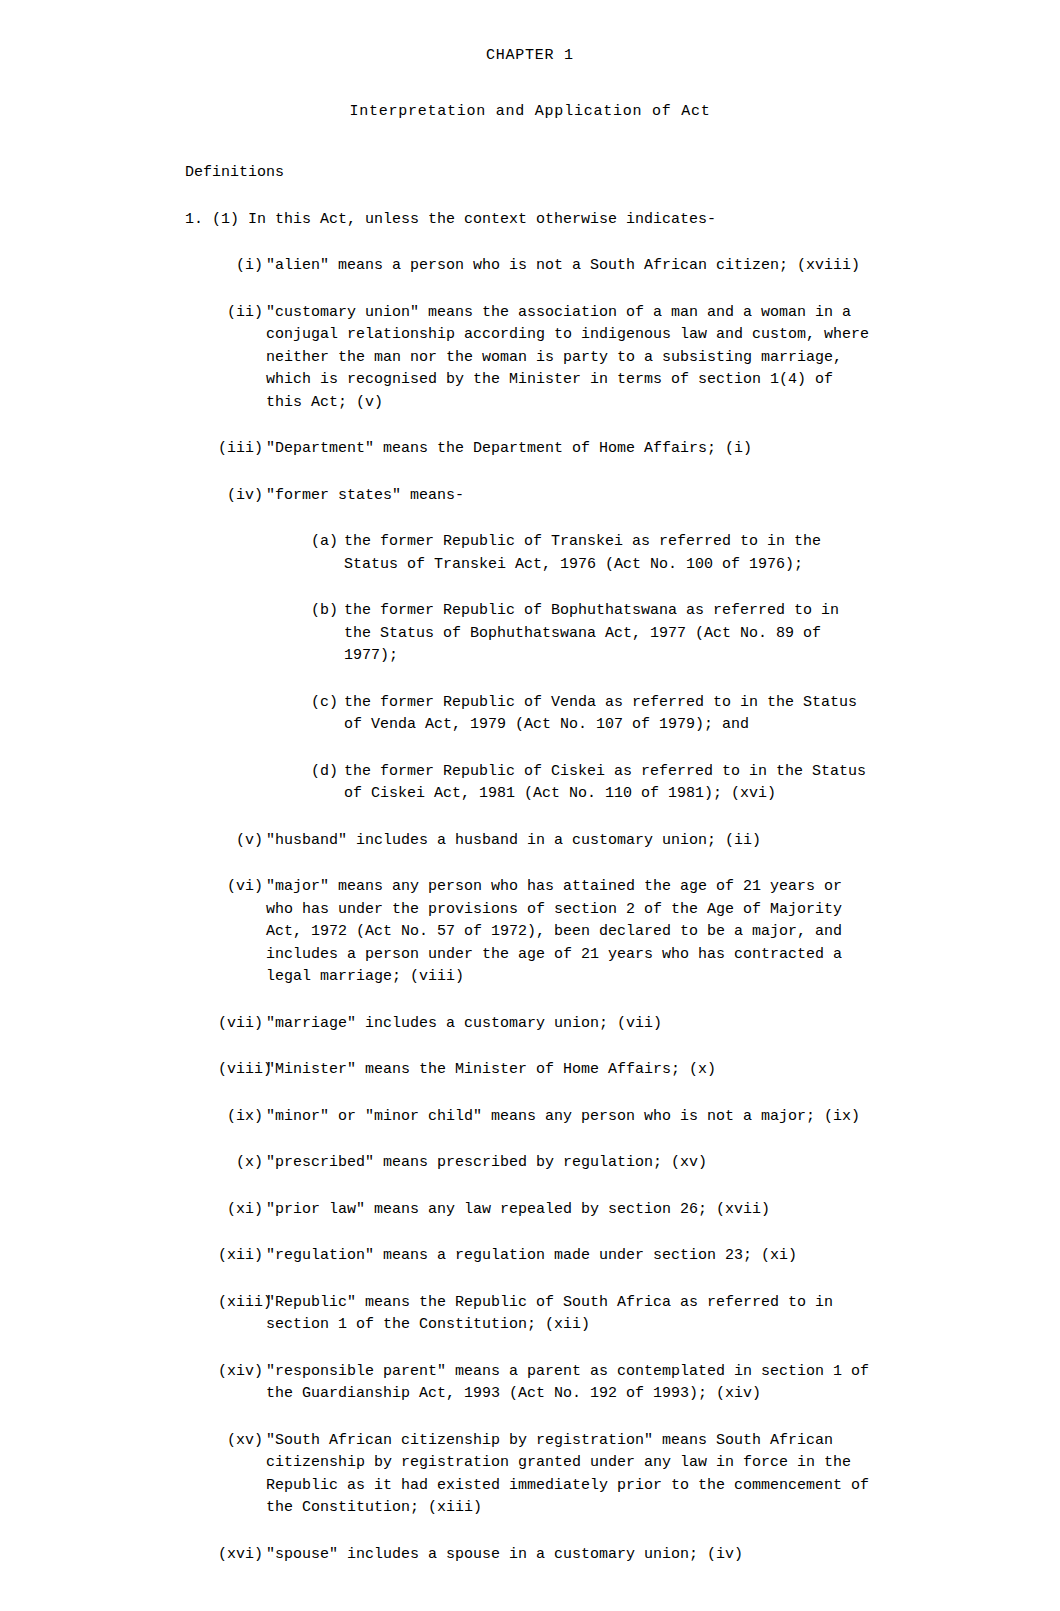CHAPTER 1
Interpretation and Application of Act
Definitions
1. (1) In this Act, unless the context otherwise indicates-
(i)"alien" means a person who is not a South African citizen; (xviii)
(ii)"customary union" means the association of a man and a woman in a conjugal relationship according to indigenous law and custom, where neither the man nor the woman is party to a subsisting marriage, which is recognised by the Minister in terms of section 1(4) of this Act; (v)
(iii)"Department" means the Department of Home Affairs; (i)
(iv)"former states" means-
(a) the former Republic of Transkei as referred to in the Status of Transkei Act, 1976 (Act No. 100 of 1976);
(b) the former Republic of Bophuthatswana as referred to in the Status of Bophuthatswana Act, 1977 (Act No. 89 of 1977);
(c) the former Republic of Venda as referred to in the Status of Venda Act, 1979 (Act No. 107 of 1979); and
(d) the former Republic of Ciskei as referred to in the Status of Ciskei Act, 1981 (Act No. 110 of 1981); (xvi)
(v)"husband" includes a husband in a customary union; (ii)
(vi)"major" means any person who has attained the age of 21 years or who has under the provisions of section 2 of the Age of Majority Act, 1972 (Act No. 57 of 1972), been declared to be a major, and includes a person under the age of 21 years who has contracted a legal marriage; (viii)
(vii)"marriage" includes a customary union; (vii)
(viii)"Minister" means the Minister of Home Affairs; (x)
(ix)"minor" or "minor child" means any person who is not a major; (ix)
(x)"prescribed" means prescribed by regulation; (xv)
(xi)"prior law" means any law repealed by section 26; (xvii)
(xii)"regulation" means a regulation made under section 23; (xi)
(xiii)"Republic" means the Republic of South Africa as referred to in section 1 of the Constitution; (xii)
(xiv)"responsible parent" means a parent as contemplated in section 1 of the Guardianship Act, 1993 (Act No. 192 of 1993); (xiv)
(xv)"South African citizenship by registration" means South African citizenship by registration granted under any law in force in the Republic as it had existed immediately prior to the commencement of the Constitution; (xiii)
(xvi)"spouse" includes a spouse in a customary union; (iv)